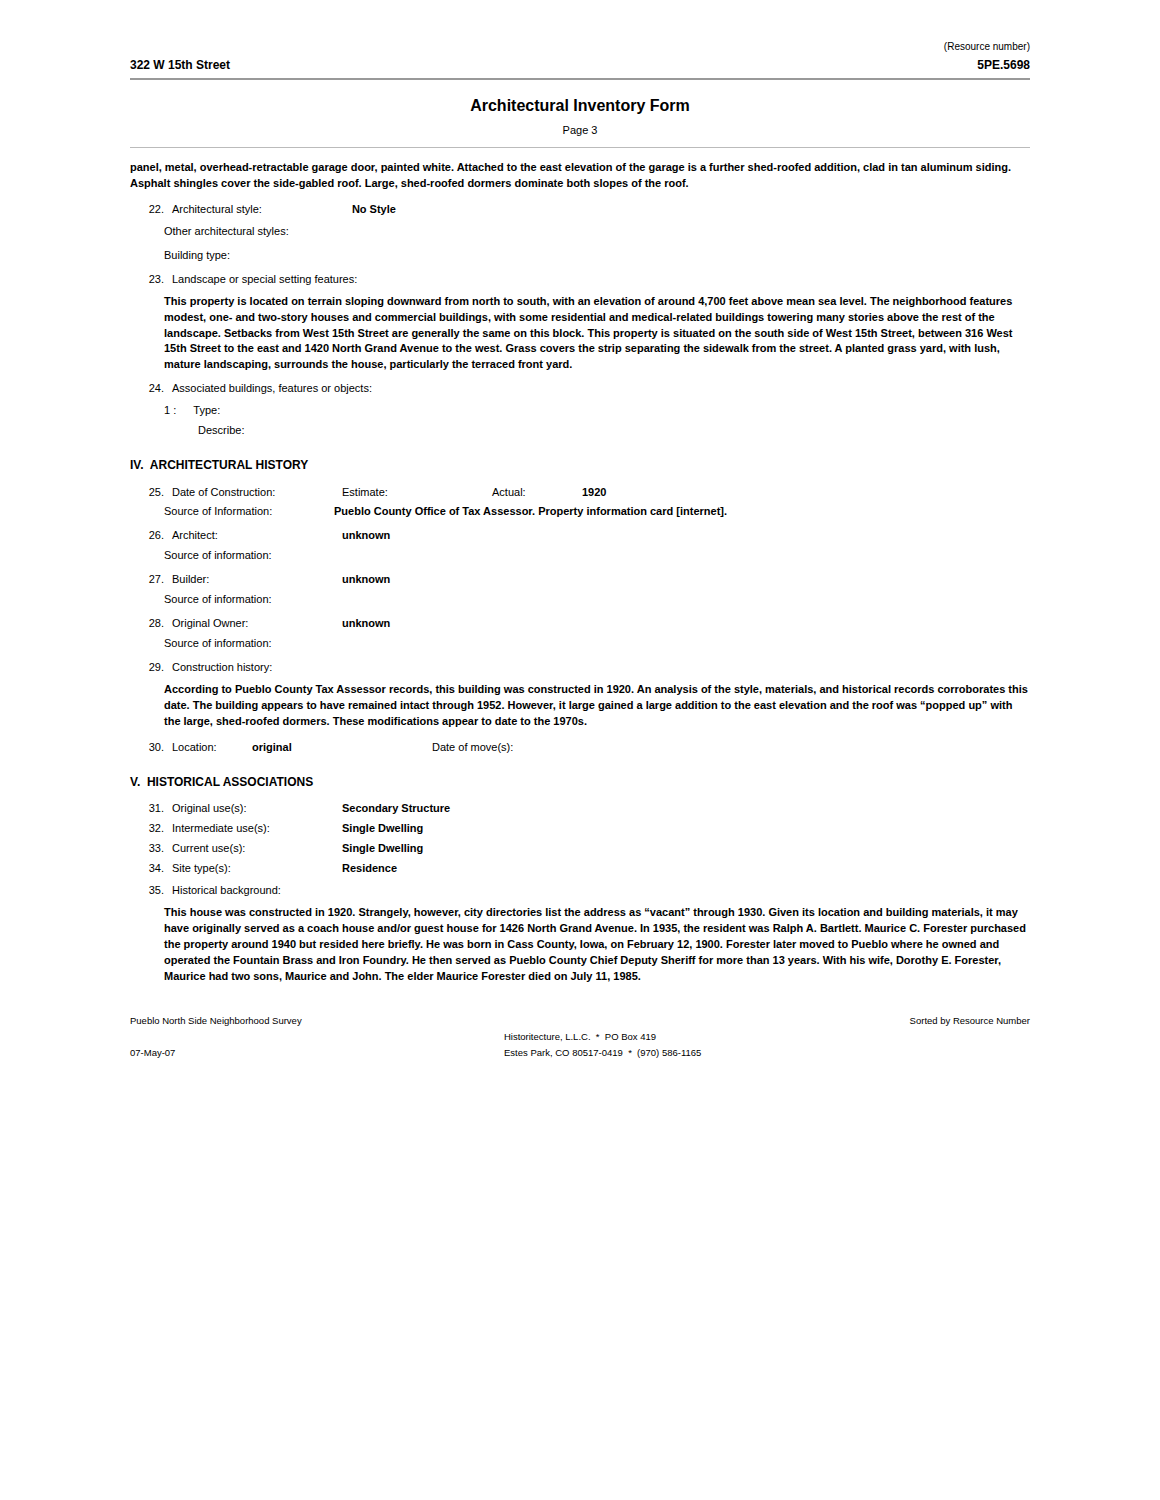(Resource number)
322 W 15th Street 5PE.5698
Architectural Inventory Form
Page 3
panel, metal, overhead-retractable garage door, painted white. Attached to the east elevation of the garage is a further shed-roofed addition, clad in tan aluminum siding. Asphalt shingles cover the side-gabled roof. Large, shed-roofed dormers dominate both slopes of the roof.
22. Architectural style: No Style
Other architectural styles:
Building type:
23. Landscape or special setting features:
This property is located on terrain sloping downward from north to south, with an elevation of around 4,700 feet above mean sea level. The neighborhood features modest, one- and two-story houses and commercial buildings, with some residential and medical-related buildings towering many stories above the rest of the landscape. Setbacks from West 15th Street are generally the same on this block. This property is situated on the south side of West 15th Street, between 316 West 15th Street to the east and 1420 North Grand Avenue to the west. Grass covers the strip separating the sidewalk from the street. A planted grass yard, with lush, mature landscaping, surrounds the house, particularly the terraced front yard.
24. Associated buildings, features or objects:
1 : Type:
Describe:
IV. ARCHITECTURAL HISTORY
25. Date of Construction: Estimate: Actual: 1920
Source of Information: Pueblo County Office of Tax Assessor. Property information card [internet].
26. Architect: unknown
Source of information:
27. Builder: unknown
Source of information:
28. Original Owner: unknown
Source of information:
29. Construction history:
According to Pueblo County Tax Assessor records, this building was constructed in 1920. An analysis of the style, materials, and historical records corroborates this date. The building appears to have remained intact through 1952. However, it large gained a large addition to the east elevation and the roof was “popped up” with the large, shed-roofed dormers. These modifications appear to date to the 1970s.
30. Location: original Date of move(s):
V. HISTORICAL ASSOCIATIONS
31. Original use(s): Secondary Structure
32. Intermediate use(s): Single Dwelling
33. Current use(s): Single Dwelling
34. Site type(s): Residence
35. Historical background:
This house was constructed in 1920. Strangely, however, city directories list the address as “vacant” through 1930. Given its location and building materials, it may have originally served as a coach house and/or guest house for 1426 North Grand Avenue. In 1935, the resident was Ralph A. Bartlett. Maurice C. Forester purchased the property around 1940 but resided here briefly. He was born in Cass County, Iowa, on February 12, 1900. Forester later moved to Pueblo where he owned and operated the Fountain Brass and Iron Foundry. He then served as Pueblo County Chief Deputy Sheriff for more than 13 years. With his wife, Dorothy E. Forester, Maurice had two sons, Maurice and John. The elder Maurice Forester died on July 11, 1985.
Pueblo North Side Neighborhood Survey Sorted by Resource Number
Historitecture, L.L.C. * PO Box 419
07-May-07 Estes Park, CO 80517-0419 * (970) 586-1165